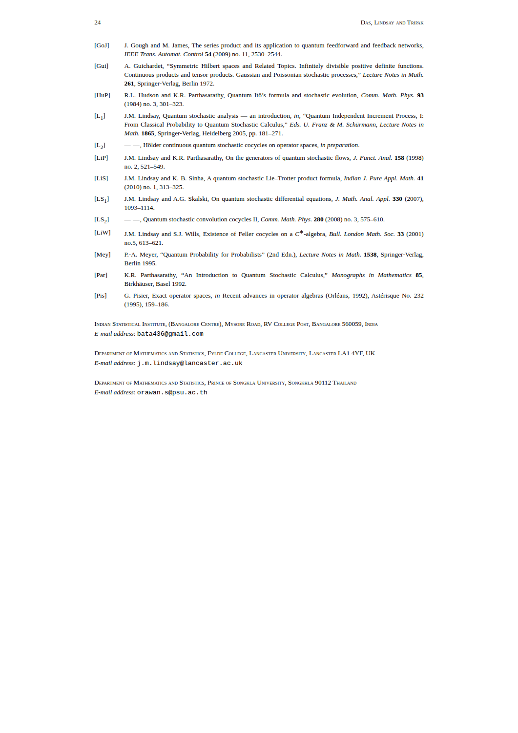24 Das, Lindsay and Tripak
[GoJ]
J. Gough and M. James, The series product and its application to quantum feedforward and feedback networks, IEEE Trans. Automat. Control 54 (2009) no. 11, 2530–2544.
[Gui]
A. Guichardet, “Symmetric Hilbert spaces and Related Topics. Infinitely divisible positive definite functions. Continuous products and tensor products. Gaussian and Poissonian stochastic processes,” Lecture Notes in Math. 261, Springer-Verlag, Berlin 1972.
[HuP]
R.L. Hudson and K.R. Parthasarathy, Quantum Itô’s formula and stochastic evolution, Comm. Math. Phys. 93 (1984) no. 3, 301–323.
[L1]
J.M. Lindsay, Quantum stochastic analysis — an introduction, in, “Quantum Independent Increment Process, I: From Classical Probability to Quantum Stochastic Calculus,” Eds. U. Franz & M. Schürmann, Lecture Notes in Math. 1865, Springer-Verlag, Heidelberg 2005, pp. 181–271.
[L2]
— —, Hölder continuous quantum stochastic cocycles on operator spaces, in preparation.
[LiP]
J.M. Lindsay and K.R. Parthasarathy, On the generators of quantum stochastic flows, J. Funct. Anal. 158 (1998) no. 2, 521–549.
[LiS]
J.M. Lindsay and K. B. Sinha, A quantum stochastic Lie–Trotter product formula, Indian J. Pure Appl. Math. 41 (2010) no. 1, 313–325.
[LS1]
J.M. Lindsay and A.G. Skalski, On quantum stochastic differential equations, J. Math. Anal. Appl. 330 (2007), 1093–1114.
[LS2]
— —, Quantum stochastic convolution cocycles II, Comm. Math. Phys. 280 (2008) no. 3, 575–610.
[LiW]
J.M. Lindsay and S.J. Wills, Existence of Feller cocycles on a C∗-algebra, Bull. London Math. Soc. 33 (2001) no.5, 613–621.
[Mey]
P.-A. Meyer, “Quantum Probability for Probabilists” (2nd Edn.), Lecture Notes in Math. 1538, Springer-Verlag, Berlin 1995.
[Par]
K.R. Parthasarathy, “An Introduction to Quantum Stochastic Calculus,” Monographs in Mathematics 85, Birkhäuser, Basel 1992.
[Pis]
G. Pisier, Exact operator spaces, in Recent advances in operator algebras (Orléans, 1992), Astérisque No. 232 (1995), 159–186.
Indian Statistical Institute, (Bangalore Centre), Mysore Road, RV College Post, Bangalore 560059, India
E-mail address: bata436@gmail.com
Department of Mathematics and Statistics, Fylde College, Lancaster University, Lancaster LA1 4YF, UK
E-mail address: j.m.lindsay@lancaster.ac.uk
Department of Mathematics and Statistics, Prince of Songkla University, Songkhla 90112 Thailand
E-mail address: orawan.s@psu.ac.th